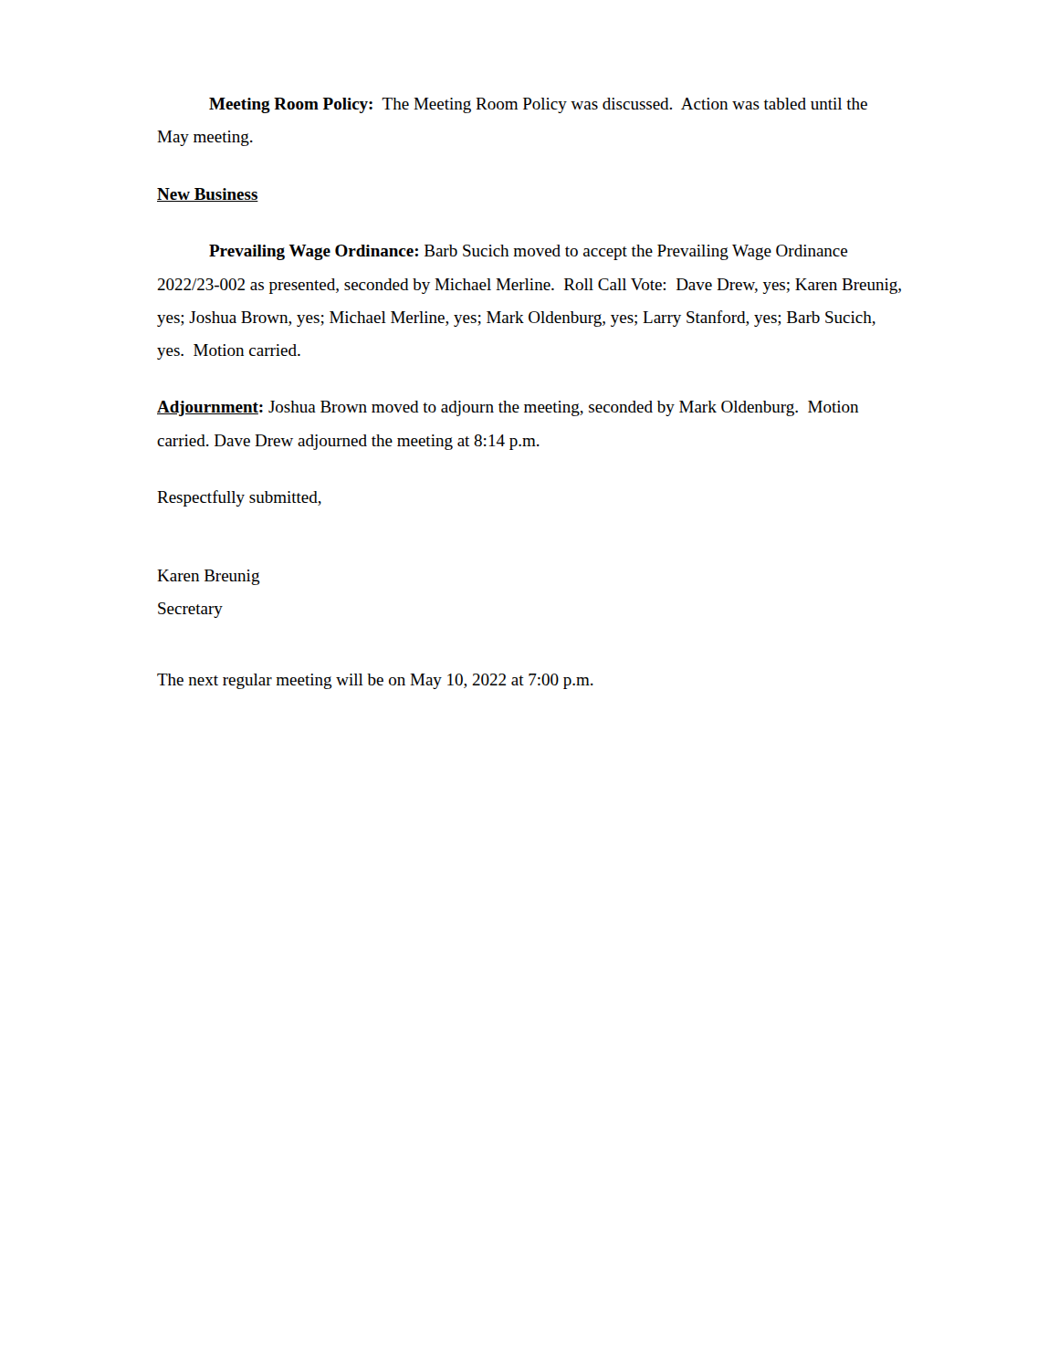Meeting Room Policy: The Meeting Room Policy was discussed. Action was tabled until the May meeting.
New Business
Prevailing Wage Ordinance: Barb Sucich moved to accept the Prevailing Wage Ordinance 2022/23-002 as presented, seconded by Michael Merline. Roll Call Vote: Dave Drew, yes; Karen Breunig, yes; Joshua Brown, yes; Michael Merline, yes; Mark Oldenburg, yes; Larry Stanford, yes; Barb Sucich, yes. Motion carried.
Adjournment: Joshua Brown moved to adjourn the meeting, seconded by Mark Oldenburg. Motion carried. Dave Drew adjourned the meeting at 8:14 p.m.
Respectfully submitted,
Karen Breunig
Secretary
The next regular meeting will be on May 10, 2022 at 7:00 p.m.